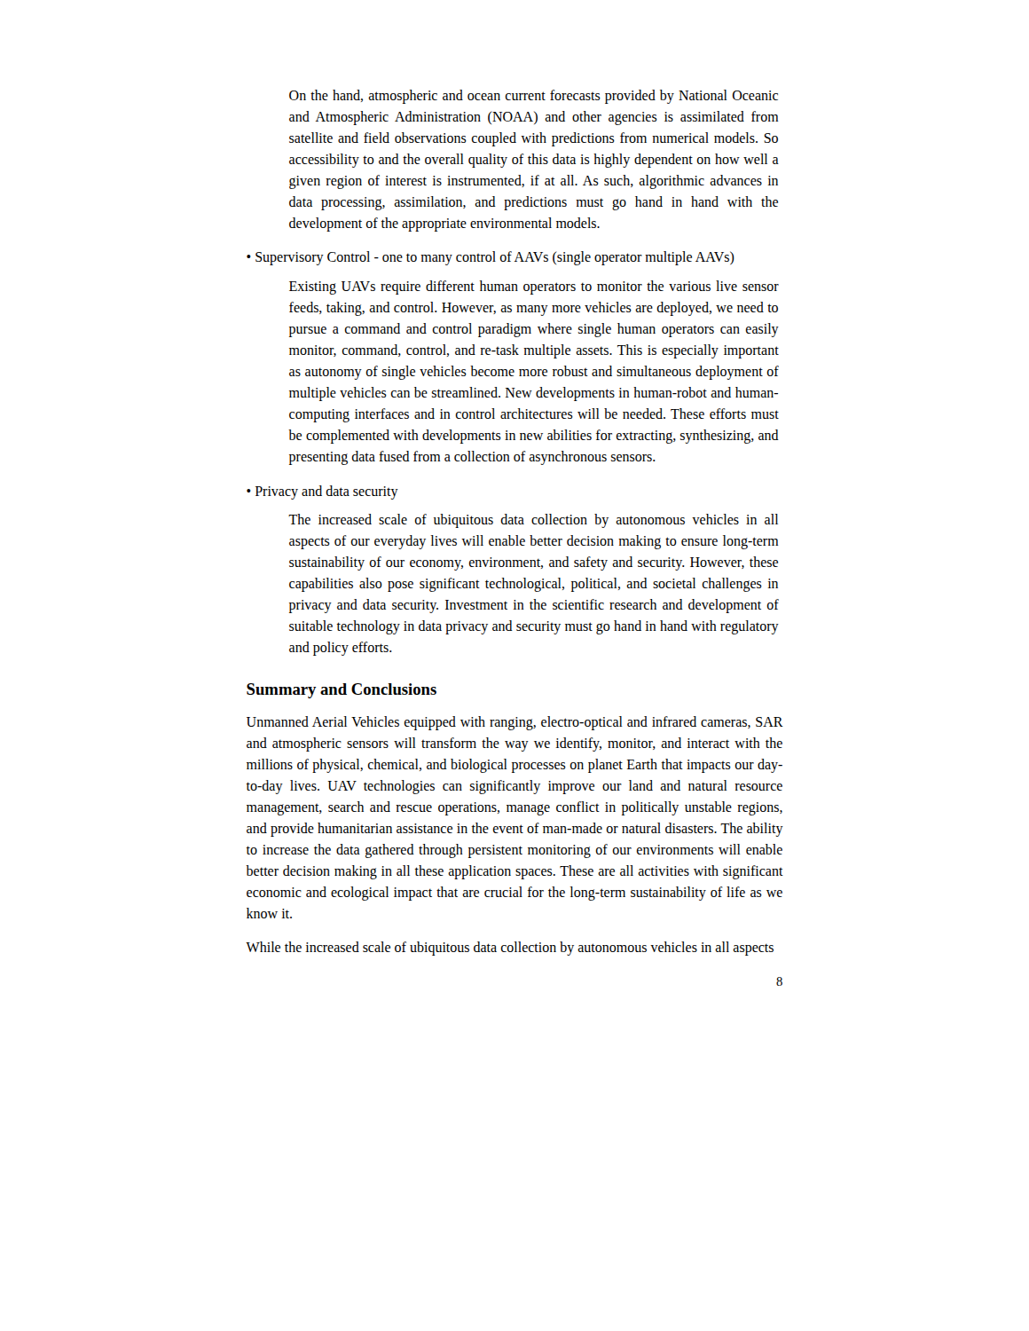On the hand, atmospheric and ocean current forecasts provided by National Oceanic and Atmospheric Administration (NOAA) and other agencies is assimilated from satellite and field observations coupled with predictions from numerical models. So accessibility to and the overall quality of this data is highly dependent on how well a given region of interest is instrumented, if at all. As such, algorithmic advances in data processing, assimilation, and predictions must go hand in hand with the development of the appropriate environmental models.
• Supervisory Control - one to many control of AAVs (single operator multiple AAVs)
Existing UAVs require different human operators to monitor the various live sensor feeds, taking, and control. However, as many more vehicles are deployed, we need to pursue a command and control paradigm where single human operators can easily monitor, command, control, and re-task multiple assets. This is especially important as autonomy of single vehicles become more robust and simultaneous deployment of multiple vehicles can be streamlined. New developments in human-robot and human-computing interfaces and in control architectures will be needed. These efforts must be complemented with developments in new abilities for extracting, synthesizing, and presenting data fused from a collection of asynchronous sensors.
• Privacy and data security
The increased scale of ubiquitous data collection by autonomous vehicles in all aspects of our everyday lives will enable better decision making to ensure long-term sustainability of our economy, environment, and safety and security. However, these capabilities also pose significant technological, political, and societal challenges in privacy and data security. Investment in the scientific research and development of suitable technology in data privacy and security must go hand in hand with regulatory and policy efforts.
Summary and Conclusions
Unmanned Aerial Vehicles equipped with ranging, electro-optical and infrared cameras, SAR and atmospheric sensors will transform the way we identify, monitor, and interact with the millions of physical, chemical, and biological processes on planet Earth that impacts our day-to-day lives. UAV technologies can significantly improve our land and natural resource management, search and rescue operations, manage conflict in politically unstable regions, and provide humanitarian assistance in the event of man-made or natural disasters. The ability to increase the data gathered through persistent monitoring of our environments will enable better decision making in all these application spaces. These are all activities with significant economic and ecological impact that are crucial for the long-term sustainability of life as we know it.
While the increased scale of ubiquitous data collection by autonomous vehicles in all aspects
8